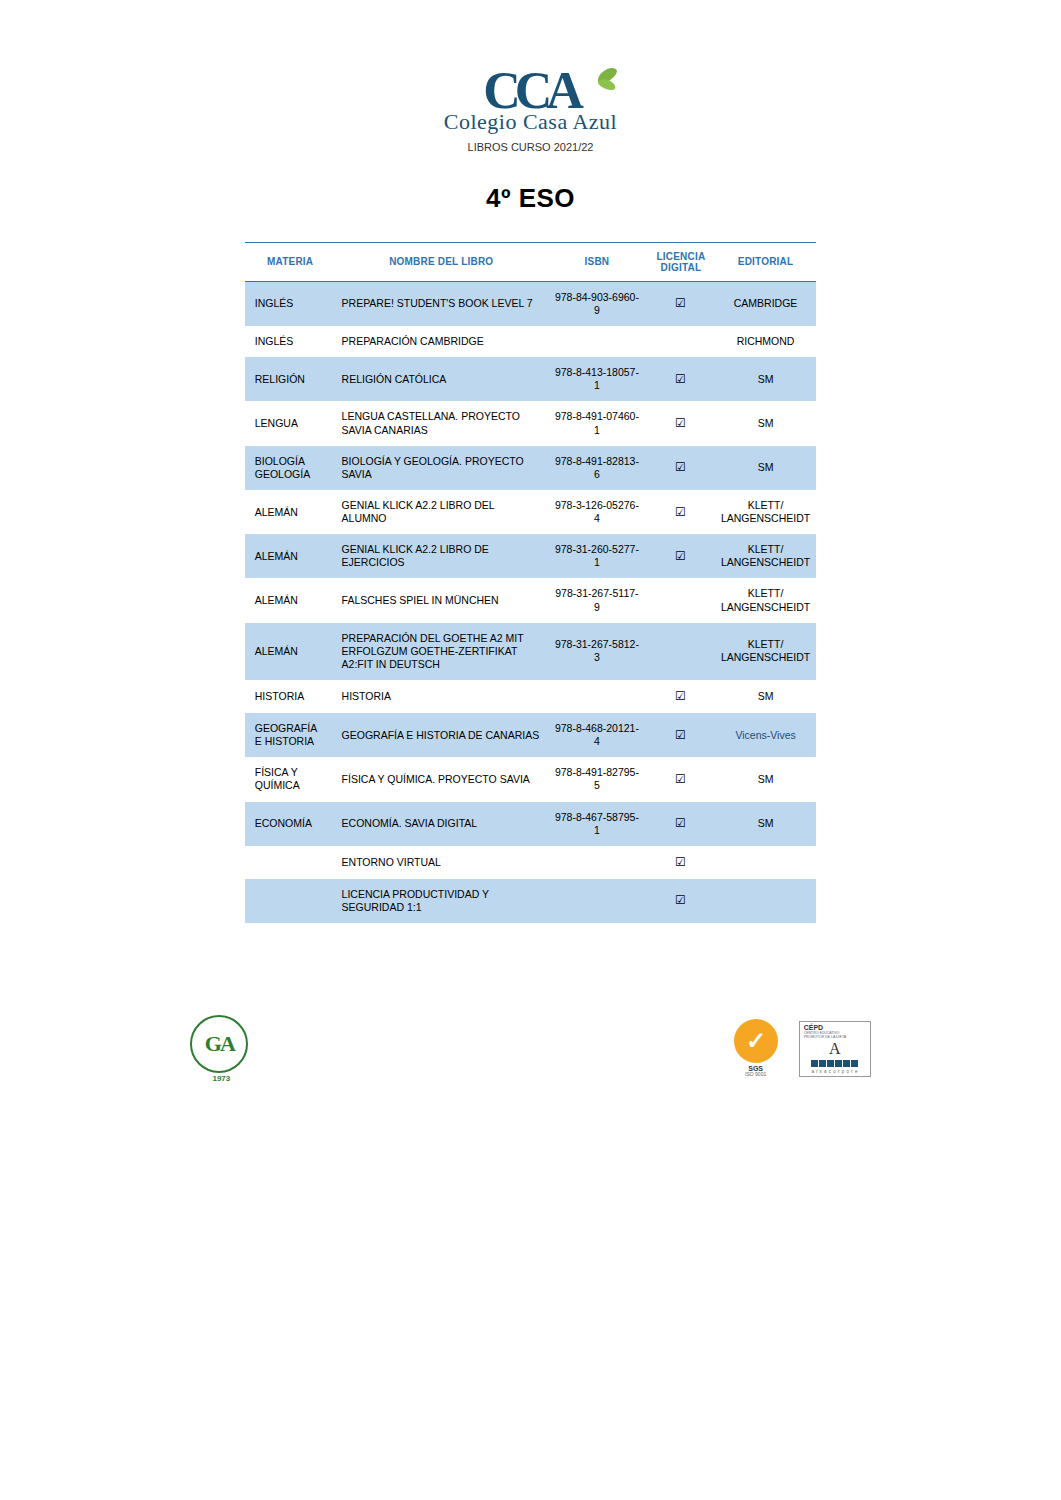CCA
Colegio Casa Azul
LIBROS CURSO 2021/22
4º ESO
| MATERIA | NOMBRE DEL LIBRO | ISBN | LICENCIA DIGITAL | EDITORIAL |
| --- | --- | --- | --- | --- |
| INGLÉS | PREPARE! STUDENT'S BOOK LEVEL 7 | 978-84-903-6960-9 | ☑ | CAMBRIDGE |
| INGLÉS | PREPARACIÓN CAMBRIDGE | | | RICHMOND |
| RELIGIÓN | RELIGIÓN CATÓLICA | 978-8-413-18057-1 | ☑ | SM |
| LENGUA | LENGUA CASTELLANA. PROYECTO SAVIA CANARIAS | 978-8-491-07460-1 | ☑ | SM |
| BIOLOGÍA GEOLOGÍA | BIOLOGÍA Y GEOLOGÍA. PROYECTO SAVIA | 978-8-491-82813-6 | ☑ | SM |
| ALEMÁN | GENIAL KLICK A2.2 LIBRO DEL ALUMNO | 978-3-126-05276-4 | ☑ | KLETT/ LANGENSCHEIDT |
| ALEMÁN | GENIAL KLICK A2.2 LIBRO DE EJERCICIOS | 978-31-260-5277-1 | ☑ | KLETT/ LANGENSCHEIDT |
| ALEMÁN | FALSCHES SPIEL IN MÜNCHEN | 978-31-267-5117-9 | | KLETT/ LANGENSCHEIDT |
| ALEMÁN | PREPARACIÓN DEL GOETHE A2 MIT ERFOLGZUM GOETHE-ZERTIFIKAT A2:FIT IN DEUTSCH | 978-31-267-5812-3 | | KLETT/ LANGENSCHEIDT |
| HISTORIA | HISTORIA | | ☑ | SM |
| GEOGRAFÍA E HISTORIA | GEOGRAFÍA E HISTORIA DE CANARIAS | 978-8-468-20121-4 | ☑ | Vicens-Vives |
| FÍSICA Y QUÍMICA | FÍSICA Y QUÍMICA. PROYECTO SAVIA | 978-8-491-82795-5 | ☑ | SM |
| ECONOMÍA | ECONOMÍA. SAVIA DIGITAL | 978-8-467-58795-1 | ☑ | SM |
| | ENTORNO VIRTUAL | | ☑ | |
| | LICENCIA PRODUCTIVIDAD Y SEGURIDAD 1:1 | | ☑ | |
GA
1973
✓
SGS
ISO 9001
CÉPD
CENTRO EDUCATIVO
PROMOTOR DE LA DIETA
A
a i x a c o r p o r e